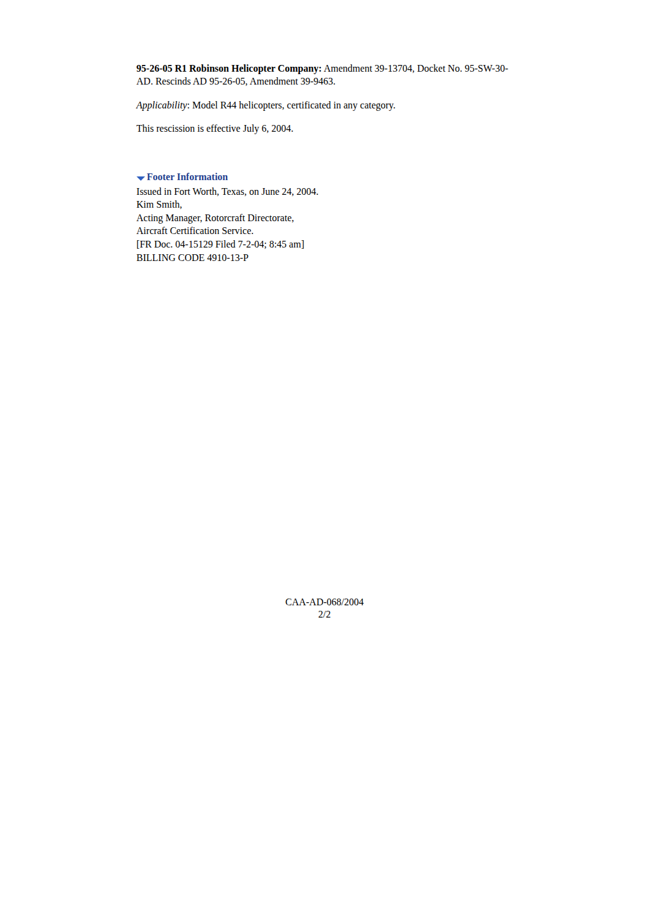95-26-05 R1 Robinson Helicopter Company: Amendment 39-13704, Docket No. 95-SW-30-AD. Rescinds AD 95-26-05, Amendment 39-9463.
Applicability: Model R44 helicopters, certificated in any category.
This rescission is effective July 6, 2004.
Footer Information
Issued in Fort Worth, Texas, on June 24, 2004.
Kim Smith,
Acting Manager, Rotorcraft Directorate,
Aircraft Certification Service.
[FR Doc. 04-15129 Filed 7-2-04; 8:45 am]
BILLING CODE 4910-13-P
CAA-AD-068/2004
2/2